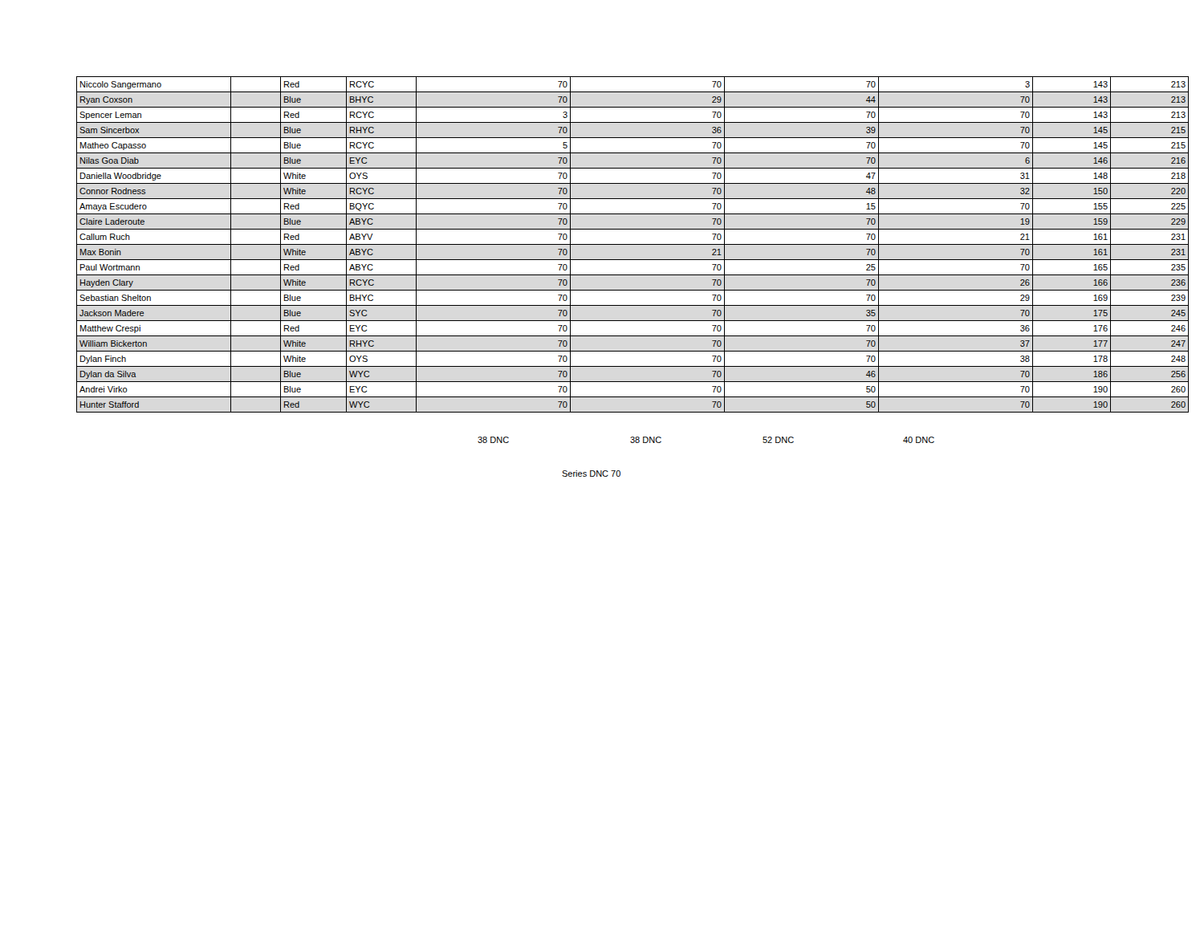| Niccolo Sangermano | | Red | RCYC | 70 | 70 | 70 | 3 | 143 | 213 |
| Ryan Coxson | | Blue | BHYC | 70 | 29 | 44 | 70 | 143 | 213 |
| Spencer Leman | | Red | RCYC | 3 | 70 | 70 | 70 | 143 | 213 |
| Sam Sincerbox | | Blue | RHYC | 70 | 36 | 39 | 70 | 145 | 215 |
| Matheo Capasso | | Blue | RCYC | 5 | 70 | 70 | 70 | 145 | 215 |
| Nilas Goa Diab | | Blue | EYC | 70 | 70 | 70 | 6 | 146 | 216 |
| Daniella Woodbridge | | White | OYS | 70 | 70 | 47 | 31 | 148 | 218 |
| Connor Rodness | | White | RCYC | 70 | 70 | 48 | 32 | 150 | 220 |
| Amaya Escudero | | Red | BQYC | 70 | 70 | 15 | 70 | 155 | 225 |
| Claire Laderoute | | Blue | ABYC | 70 | 70 | 70 | 19 | 159 | 229 |
| Callum Ruch | | Red | ABYV | 70 | 70 | 70 | 21 | 161 | 231 |
| Max Bonin | | White | ABYC | 70 | 21 | 70 | 70 | 161 | 231 |
| Paul Wortmann | | Red | ABYC | 70 | 70 | 25 | 70 | 165 | 235 |
| Hayden Clary | | White | RCYC | 70 | 70 | 70 | 26 | 166 | 236 |
| Sebastian Shelton | | Blue | BHYC | 70 | 70 | 70 | 29 | 169 | 239 |
| Jackson Madere | | Blue | SYC | 70 | 70 | 35 | 70 | 175 | 245 |
| Matthew Crespi | | Red | EYC | 70 | 70 | 70 | 36 | 176 | 246 |
| William Bickerton | | White | RHYC | 70 | 70 | 70 | 37 | 177 | 247 |
| Dylan Finch | | White | OYS | 70 | 70 | 70 | 38 | 178 | 248 |
| Dylan da Silva | | Blue | WYC | 70 | 70 | 46 | 70 | 186 | 256 |
| Andrei Virko | | Blue | EYC | 70 | 70 | 50 | 70 | 190 | 260 |
| Hunter Stafford | | Red | WYC | 70 | 70 | 50 | 70 | 190 | 260 |
38 DNC 38 DNC 52 DNC 40 DNC
Series DNC 70